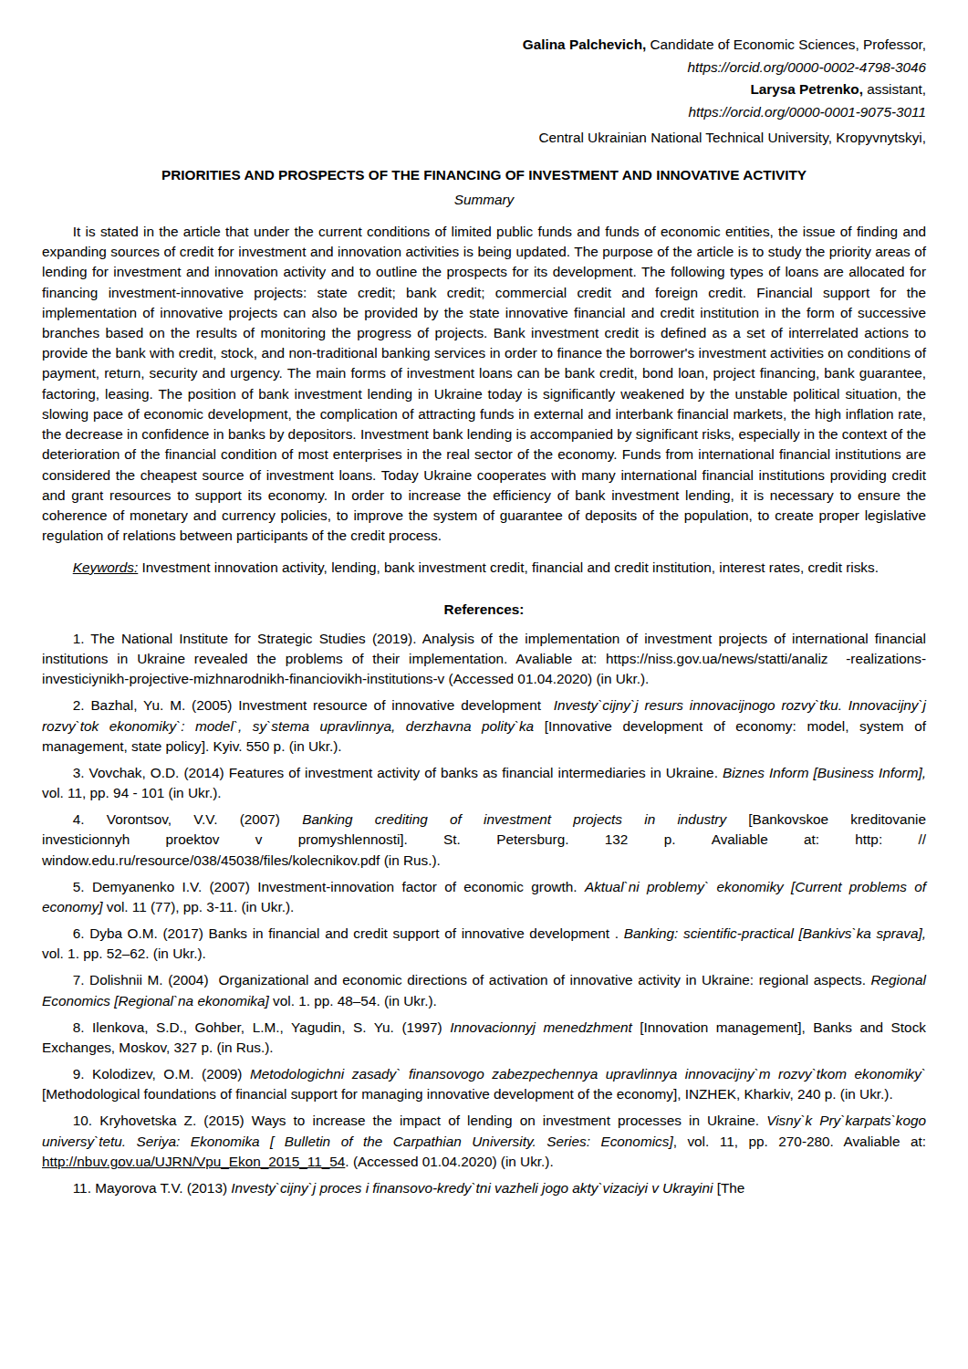Galina Palchevich, Candidate of Economic Sciences, Professor,
https://orcid.org/0000-0002-4798-3046
Larysa Petrenko, assistant,
https://orcid.org/0000-0001-9075-3011
Central Ukrainian National Technical University, Kropyvnytskyi,
Priorities and Prospects of the Financing of Investment and Innovative Activity
Summary
It is stated in the article that under the current conditions of limited public funds and funds of economic entities, the issue of finding and expanding sources of credit for investment and innovation activities is being updated. The purpose of the article is to study the priority areas of lending for investment and innovation activity and to outline the prospects for its development. The following types of loans are allocated for financing investment-innovative projects: state credit; bank credit; commercial credit and foreign credit. Financial support for the implementation of innovative projects can also be provided by the state innovative financial and credit institution in the form of successive branches based on the results of monitoring the progress of projects. Bank investment credit is defined as a set of interrelated actions to provide the bank with credit, stock, and non-traditional banking services in order to finance the borrower's investment activities on conditions of payment, return, security and urgency. The main forms of investment loans can be bank credit, bond loan, project financing, bank guarantee, factoring, leasing. The position of bank investment lending in Ukraine today is significantly weakened by the unstable political situation, the slowing pace of economic development, the complication of attracting funds in external and interbank financial markets, the high inflation rate, the decrease in confidence in banks by depositors. Investment bank lending is accompanied by significant risks, especially in the context of the deterioration of the financial condition of most enterprises in the real sector of the economy. Funds from international financial institutions are considered the cheapest source of investment loans. Today Ukraine cooperates with many international financial institutions providing credit and grant resources to support its economy. In order to increase the efficiency of bank investment lending, it is necessary to ensure the coherence of monetary and currency policies, to improve the system of guarantee of deposits of the population, to create proper legislative regulation of relations between participants of the credit process.
Keywords: Investment innovation activity, lending, bank investment credit, financial and credit institution, interest rates, credit risks.
References:
The National Institute for Strategic Studies (2019). Analysis of the implementation of investment projects of international financial institutions in Ukraine revealed the problems of their implementation. Avaliable at: https://niss.gov.ua/news/statti/analiz -realizations-investiciynikh-projective-mizhnarodnikh-financiovikh-institutions-v (Accessed 01.04.2020) (in Ukr.).
Bazhal, Yu. M. (2005) Investment resource of innovative development Investy`cijny`j resurs innovacijnogo rozvy`tku. Innovacijny`j rozvy`tok ekonomiky`: model`, sy`stema upravlinnya, derzhavna polity`ka [Innovative development of economy: model, system of management, state policy]. Kyiv. 550 p. (in Ukr.).
Vovchak, O.D. (2014) Features of investment activity of banks as financial intermediaries in Ukraine. Biznes Inform [Business Inform], vol. 11, pp. 94 - 101 (in Ukr.).
Vorontsov, V.V. (2007) Banking crediting of investment projects in industry [Bankovskoe kreditovanie investicionnyh proektov v promyshlennosti]. St. Petersburg. 132 p. Avaliable at: http: // window.edu.ru/resource/038/45038/files/kolecnikov.pdf (in Rus.).
Demyanenko I.V. (2007) Investment-innovation factor of economic growth. Aktual`ni problemy` ekonomiky [Current problems of economy] vol. 11 (77), pp. 3-11. (in Ukr.).
Dyba O.M. (2017) Banks in financial and credit support of innovative development . Banking: scientific-practical [Bankivs`ka sprava], vol. 1. pp. 52–62. (in Ukr.).
Dolishnii M. (2004) Organizational and economic directions of activation of innovative activity in Ukraine: regional aspects. Regional Economics [Regional`na ekonomika] vol. 1. pp. 48–54. (in Ukr.).
Ilenkova, S.D., Gohber, L.M., Yagudin, S. Yu. (1997) Innovacionnyj menedzhment [Innovation management], Banks and Stock Exchanges, Moskov, 327 p. (in Rus.).
Kolodizev, O.M. (2009) Metodologichni zasady` finansovogo zabezpechennya upravlinnya innovacijny`m rozvy`tkom ekonomiky` [Methodological foundations of financial support for managing innovative development of the economy], INZHEK, Kharkiv, 240 p. (in Ukr.).
Kryhovetska Z. (2015) Ways to increase the impact of lending on investment processes in Ukraine. Visny`k Pry`karpats`kogo universy`tetu. Seriya: Ekonomika [ Bulletin of the Carpathian University. Series: Economics], vol. 11, pp. 270-280. Avaliable at: http://nbuv.gov.ua/UJRN/Vpu_Ekon_2015_11_54. (Accessed 01.04.2020) (in Ukr.).
Mayorova T.V. (2013) Investy`cijny`j proces i finansovo-kredy`tni vazheli jogo akty`vizaciyi v Ukrayini [The